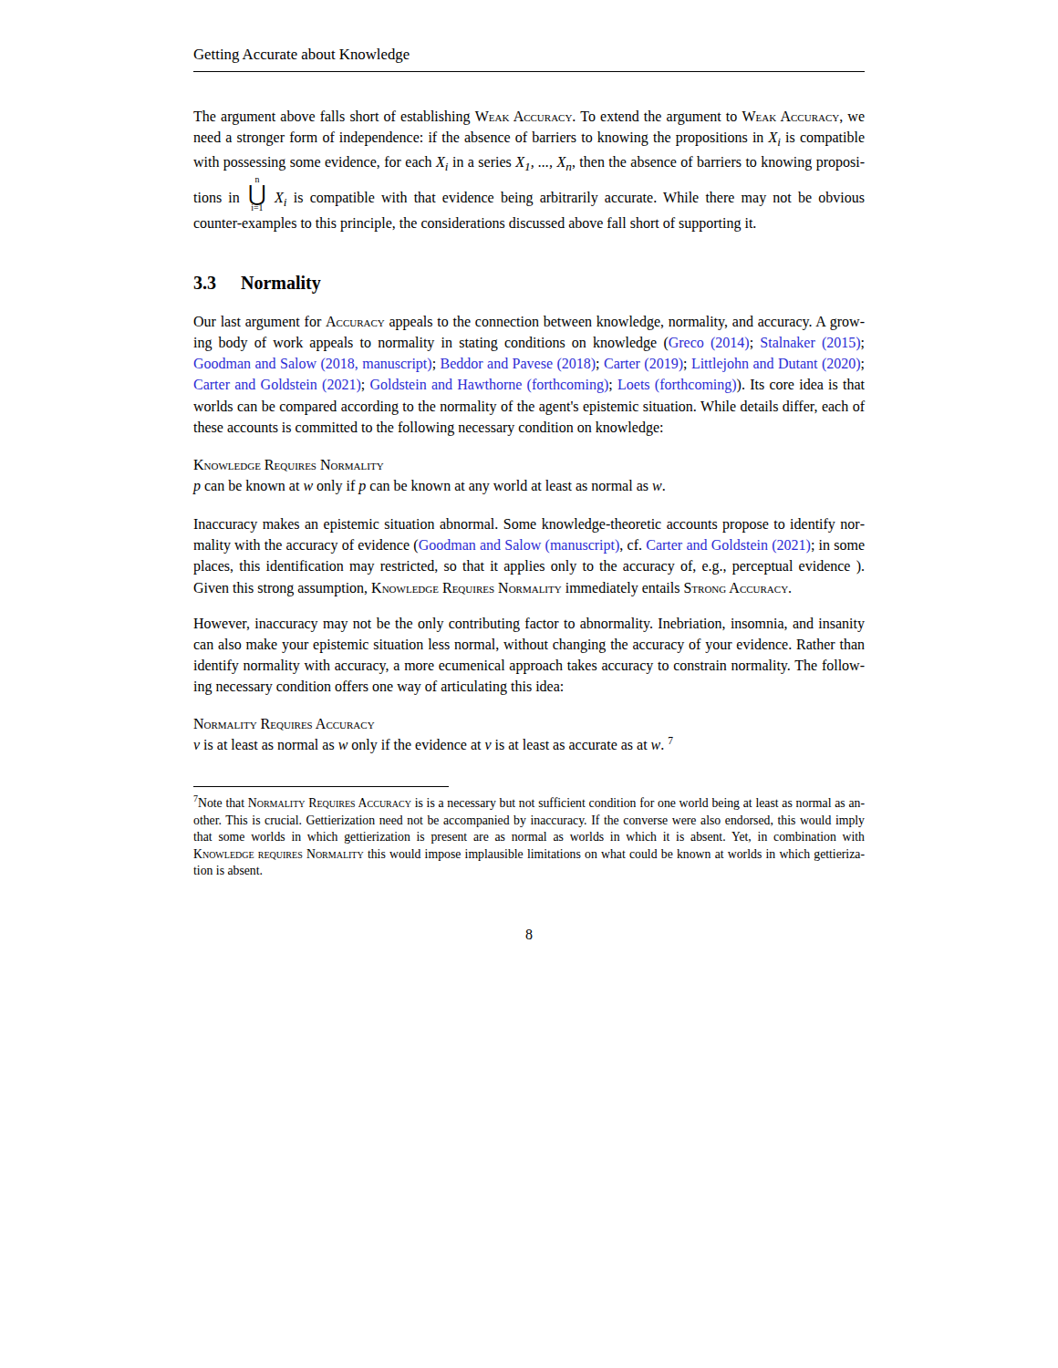Getting Accurate about Knowledge
The argument above falls short of establishing Weak Accuracy. To extend the argument to Weak Accuracy, we need a stronger form of independence: if the absence of barriers to knowing the propositions in Xi is compatible with possessing some evidence, for each Xi in a series X1, ..., Xn, then the absence of barriers to knowing propositions in n⋃i=1 Xi is compatible with that evidence being arbitrarily accurate. While there may not be obvious counter-examples to this principle, the considerations discussed above fall short of supporting it.
3.3 Normality
Our last argument for Accuracy appeals to the connection between knowledge, normality, and accuracy. A growing body of work appeals to normality in stating conditions on knowledge (Greco (2014); Stalnaker (2015); Goodman and Salow (2018, manuscript); Beddor and Pavese (2018); Carter (2019); Littlejohn and Dutant (2020); Carter and Goldstein (2021); Goldstein and Hawthorne (forthcoming); Loets (forthcoming)). Its core idea is that worlds can be compared according to the normality of the agent's epistemic situation. While details differ, each of these accounts is committed to the following necessary condition on knowledge:
Knowledge Requires Normality p can be known at w only if p can be known at any world at least as normal as w.
Inaccuracy makes an epistemic situation abnormal. Some knowledge-theoretic accounts propose to identify normality with the accuracy of evidence (Goodman and Salow (manuscript), cf. Carter and Goldstein (2021); in some places, this identification may restricted, so that it applies only to the accuracy of, e.g., perceptual evidence ). Given this strong assumption, Knowledge Requires Normality immediately entails Strong Accuracy.
However, inaccuracy may not be the only contributing factor to abnormality. Inebriation, insomnia, and insanity can also make your epistemic situation less normal, without changing the accuracy of your evidence. Rather than identify normality with accuracy, a more ecumenical approach takes accuracy to constrain normality. The following necessary condition offers one way of articulating this idea:
Normality Requires Accuracy v is at least as normal as w only if the evidence at v is at least as accurate as at w. 7
7Note that Normality Requires Accuracy is is a necessary but not sufficient condition for one world being at least as normal as another. This is crucial. Gettierization need not be accompanied by inaccuracy. If the converse were also endorsed, this would imply that some worlds in which gettierization is present are as normal as worlds in which it is absent. Yet, in combination with Knowledge requires Normality this would impose implausible limitations on what could be known at worlds in which gettierization is absent.
8